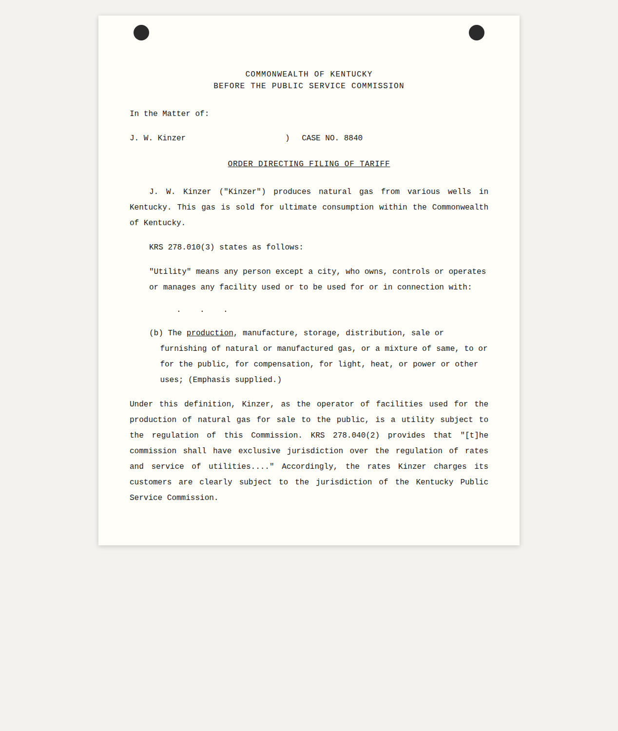Commonwealth of Kentucky
Before the Public Service Commission
In the Matter of:
| J. W. Kinzer | ) | CASE NO. 8840 |
Order Directing Filing of Tariff
J. W. Kinzer ("Kinzer") produces natural gas from various wells in Kentucky. This gas is sold for ultimate consumption within the Commonwealth of Kentucky.
KRS 278.010(3) states as follows:
"Utility" means any person except a city, who owns, controls or operates or manages any facility used or to be used for or in connection with:
. . .
(b) The production, manufacture, storage, distribution, sale or furnishing of natural or manufactured gas, or a mixture of same, to or for the public, for compensation, for light, heat, or power or other uses; (Emphasis supplied.)
Under this definition, Kinzer, as the operator of facilities used for the production of natural gas for sale to the public, is a utility subject to the regulation of this Commission. KRS 278.040(2) provides that "[t]he commission shall have exclusive jurisdiction over the regulation of rates and service of utilities...." Accordingly, the rates Kinzer charges its customers are clearly subject to the jurisdiction of the Kentucky Public Service Commission.